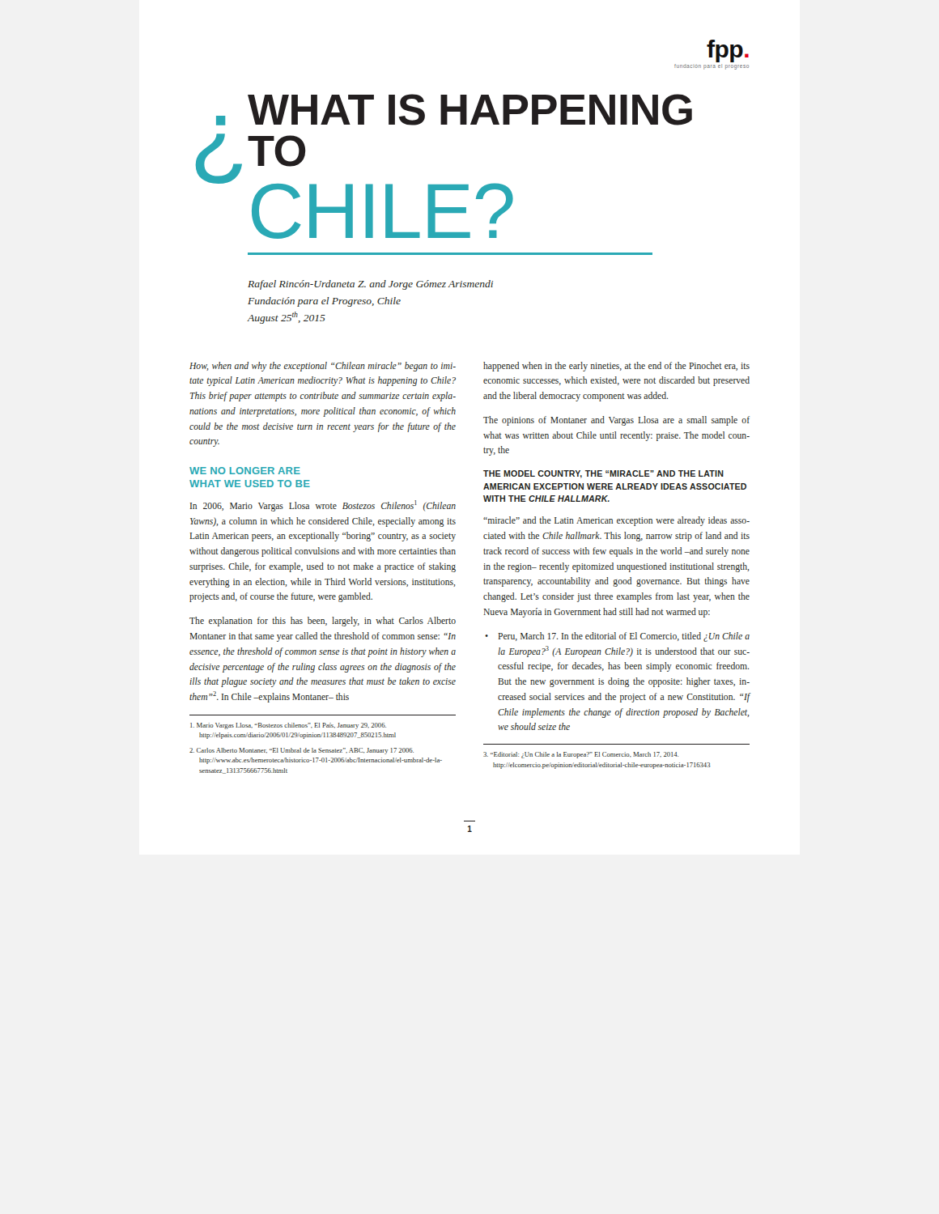fpp.
fundación para el progreso
¿
What is happening to
Chile?
Rafael Rincón-Urdaneta Z. and Jorge Gómez Arismendi
Fundación para el Progreso, Chile
August 25th, 2015
How, when and why the exceptional “Chilean miracle” began to imitate typical Latin American mediocrity? What is happening to Chile? This brief paper attempts to contribute and summarize certain explanations and interpretations, more political than economic, of which could be the most decisive turn in recent years for the future of the country.
We no longer are
what we used to be
In 2006, Mario Vargas Llosa wrote Bostezos Chilenos1 (Chilean Yawns), a column in which he considered Chile, especially among its Latin American peers, an exceptionally “boring” country, as a society without dangerous political convulsions and with more certainties than surprises. Chile, for example, used to not make a practice of staking everything in an election, while in Third World versions, institutions, projects and, of course the future, were gambled.
The explanation for this has been, largely, in what Carlos Alberto Montaner in that same year called the threshold of common sense: “In essence, the threshold of common sense is that point in history when a decisive percentage of the ruling class agrees on the diagnosis of the ills that plague society and the measures that must be taken to excise them”2. In Chile –explains Montaner– this
1. Mario Vargas Llosa, “Bostezos chilenos”, El País, January 29, 2006. http://elpais.com/diario/2006/01/29/opinion/1138489207_850215.html
2. Carlos Alberto Montaner, “El Umbral de la Sensatez”, ABC, January 17 2006. http://www.abc.es/hemeroteca/historico-17-01-2006/abc/Internacional/el-umbral-de-la-sensatez_1313756667756.htmlt
happened when in the early nineties, at the end of the Pinochet era, its economic successes, which existed, were not discarded but preserved and the liberal democracy component was added.
The opinions of Montaner and Vargas Llosa are a small sample of what was written about Chile until recently: praise. The model country, the
The model country, the “miracle” and the Latin American exception were already ideas associated with the Chile hallmark.
“miracle” and the Latin American exception were already ideas associated with the Chile hallmark. This long, narrow strip of land and its track record of success with few equals in the world –and surely none in the region– recently epitomized unquestioned institutional strength, transparency, accountability and good governance. But things have changed. Let’s consider just three examples from last year, when the Nueva Mayoría in Government had still had not warmed up:
Peru, March 17. In the editorial of El Comercio, titled ¿Un Chile a la Europea?3 (A European Chile?) it is understood that our successful recipe, for decades, has been simply economic freedom. But the new government is doing the opposite: higher taxes, increased social services and the project of a new Constitution. “If Chile implements the change of direction proposed by Bachelet, we should seize the
3. “Editorial: ¿Un Chile a la Europea?” El Comercio, March 17, 2014. http://elcomercio.pe/opinion/editorial/editorial-chile-europea-noticia-1716343
1